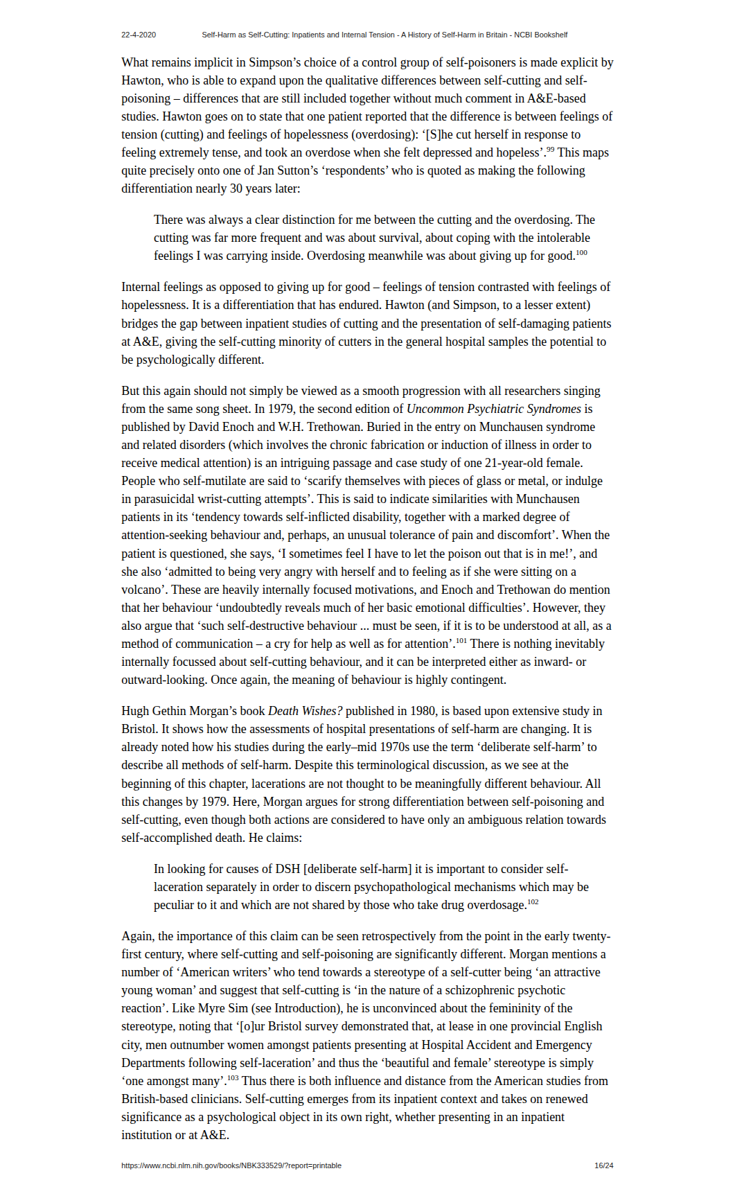22-4-2020 Self-Harm as Self-Cutting: Inpatients and Internal Tension - A History of Self-Harm in Britain - NCBI Bookshelf
What remains implicit in Simpson’s choice of a control group of self-poisoners is made explicit by Hawton, who is able to expand upon the qualitative differences between self-cutting and self-poisoning – differences that are still included together without much comment in A&E-based studies. Hawton goes on to state that one patient reported that the difference is between feelings of tension (cutting) and feelings of hopelessness (overdosing): ‘[S]he cut herself in response to feeling extremely tense, and took an overdose when she felt depressed and hopeless’.99 This maps quite precisely onto one of Jan Sutton’s ‘respondents’ who is quoted as making the following differentiation nearly 30 years later:
There was always a clear distinction for me between the cutting and the overdosing. The cutting was far more frequent and was about survival, about coping with the intolerable feelings I was carrying inside. Overdosing meanwhile was about giving up for good.100
Internal feelings as opposed to giving up for good – feelings of tension contrasted with feelings of hopelessness. It is a differentiation that has endured. Hawton (and Simpson, to a lesser extent) bridges the gap between inpatient studies of cutting and the presentation of self-damaging patients at A&E, giving the self-cutting minority of cutters in the general hospital samples the potential to be psychologically different.
But this again should not simply be viewed as a smooth progression with all researchers singing from the same song sheet. In 1979, the second edition of Uncommon Psychiatric Syndromes is published by David Enoch and W.H. Trethowan. Buried in the entry on Munchausen syndrome and related disorders (which involves the chronic fabrication or induction of illness in order to receive medical attention) is an intriguing passage and case study of one 21-year-old female. People who self-mutilate are said to ‘scarify themselves with pieces of glass or metal, or indulge in parasuicidal wrist-cutting attempts’. This is said to indicate similarities with Munchausen patients in its ‘tendency towards self-inflicted disability, together with a marked degree of attention-seeking behaviour and, perhaps, an unusual tolerance of pain and discomfort’. When the patient is questioned, she says, ‘I sometimes feel I have to let the poison out that is in me!’, and she also ‘admitted to being very angry with herself and to feeling as if she were sitting on a volcano’. These are heavily internally focused motivations, and Enoch and Trethowan do mention that her behaviour ‘undoubtedly reveals much of her basic emotional difficulties’. However, they also argue that ‘such self-destructive behaviour ... must be seen, if it is to be understood at all, as a method of communication – a cry for help as well as for attention’.101 There is nothing inevitably internally focussed about self-cutting behaviour, and it can be interpreted either as inward- or outward-looking. Once again, the meaning of behaviour is highly contingent.
Hugh Gethin Morgan’s book Death Wishes? published in 1980, is based upon extensive study in Bristol. It shows how the assessments of hospital presentations of self-harm are changing. It is already noted how his studies during the early–mid 1970s use the term ‘deliberate self-harm’ to describe all methods of self-harm. Despite this terminological discussion, as we see at the beginning of this chapter, lacerations are not thought to be meaningfully different behaviour. All this changes by 1979. Here, Morgan argues for strong differentiation between self-poisoning and self-cutting, even though both actions are considered to have only an ambiguous relation towards self-accomplished death. He claims:
In looking for causes of DSH [deliberate self-harm] it is important to consider self-laceration separately in order to discern psychopathological mechanisms which may be peculiar to it and which are not shared by those who take drug overdosage.102
Again, the importance of this claim can be seen retrospectively from the point in the early twenty-first century, where self-cutting and self-poisoning are significantly different. Morgan mentions a number of ‘American writers’ who tend towards a stereotype of a self-cutter being ‘an attractive young woman’ and suggest that self-cutting is ‘in the nature of a schizophrenic psychotic reaction’. Like Myre Sim (see Introduction), he is unconvinced about the femininity of the stereotype, noting that ‘[o]ur Bristol survey demonstrated that, at lease in one provincial English city, men outnumber women amongst patients presenting at Hospital Accident and Emergency Departments following self-laceration’ and thus the ‘beautiful and female’ stereotype is simply ‘one amongst many’.103 Thus there is both influence and distance from the American studies from British-based clinicians. Self-cutting emerges from its inpatient context and takes on renewed significance as a psychological object in its own right, whether presenting in an inpatient institution or at A&E.
https://www.ncbi.nlm.nih.gov/books/NBK333529/?report=printable 16/24